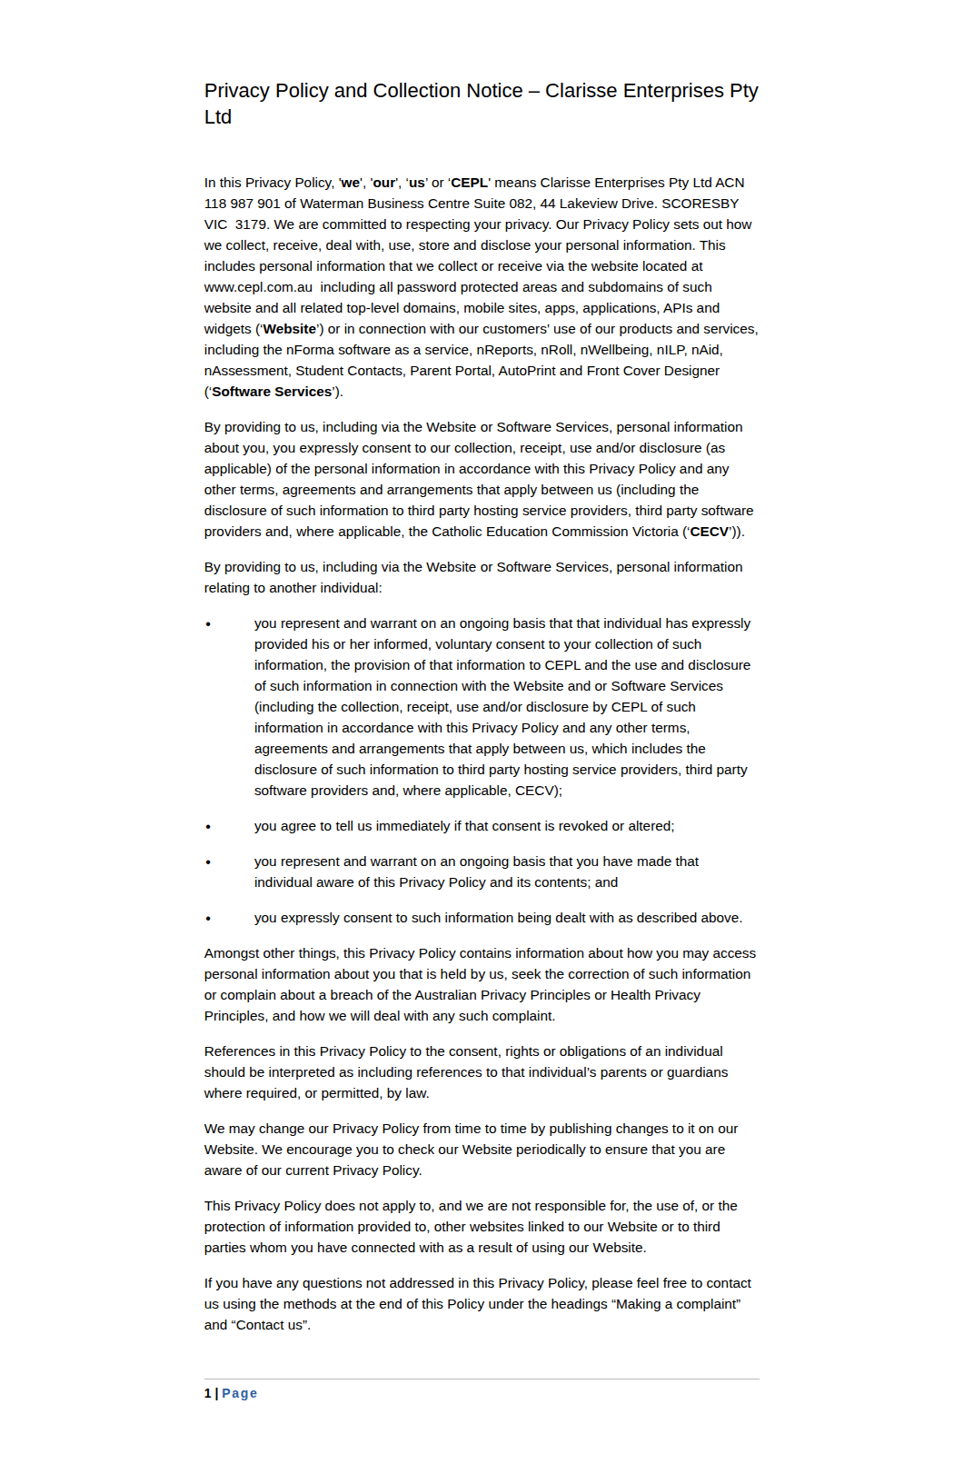Privacy Policy and Collection Notice – Clarisse Enterprises Pty Ltd
In this Privacy Policy, 'we', 'our', ‘us’ or ‘CEPL' means Clarisse Enterprises Pty Ltd ACN 118 987 901 of Waterman Business Centre Suite 082, 44 Lakeview Drive. SCORESBY VIC 3179. We are committed to respecting your privacy. Our Privacy Policy sets out how we collect, receive, deal with, use, store and disclose your personal information. This includes personal information that we collect or receive via the website located at www.cepl.com.au including all password protected areas and subdomains of such website and all related top-level domains, mobile sites, apps, applications, APIs and widgets (‘Website’) or in connection with our customers’ use of our products and services, including the nForma software as a service, nReports, nRoll, nWellbeing, nILP, nAid, nAssessment, Student Contacts, Parent Portal, AutoPrint and Front Cover Designer (‘Software Services’).
By providing to us, including via the Website or Software Services, personal information about you, you expressly consent to our collection, receipt, use and/or disclosure (as applicable) of the personal information in accordance with this Privacy Policy and any other terms, agreements and arrangements that apply between us (including the disclosure of such information to third party hosting service providers, third party software providers and, where applicable, the Catholic Education Commission Victoria (‘CECV’)).
By providing to us, including via the Website or Software Services, personal information relating to another individual:
you represent and warrant on an ongoing basis that that individual has expressly provided his or her informed, voluntary consent to your collection of such information, the provision of that information to CEPL and the use and disclosure of such information in connection with the Website and or Software Services (including the collection, receipt, use and/or disclosure by CEPL of such information in accordance with this Privacy Policy and any other terms, agreements and arrangements that apply between us, which includes the disclosure of such information to third party hosting service providers, third party software providers and, where applicable, CECV);
you agree to tell us immediately if that consent is revoked or altered;
you represent and warrant on an ongoing basis that you have made that individual aware of this Privacy Policy and its contents; and
you expressly consent to such information being dealt with as described above.
Amongst other things, this Privacy Policy contains information about how you may access personal information about you that is held by us, seek the correction of such information or complain about a breach of the Australian Privacy Principles or Health Privacy Principles, and how we will deal with any such complaint.
References in this Privacy Policy to the consent, rights or obligations of an individual should be interpreted as including references to that individual’s parents or guardians where required, or permitted, by law.
We may change our Privacy Policy from time to time by publishing changes to it on our Website. We encourage you to check our Website periodically to ensure that you are aware of our current Privacy Policy.
This Privacy Policy does not apply to, and we are not responsible for, the use of, or the protection of information provided to, other websites linked to our Website or to third parties whom you have connected with as a result of using our Website.
If you have any questions not addressed in this Privacy Policy, please feel free to contact us using the methods at the end of this Policy under the headings “Making a complaint” and “Contact us”.
1 | Page